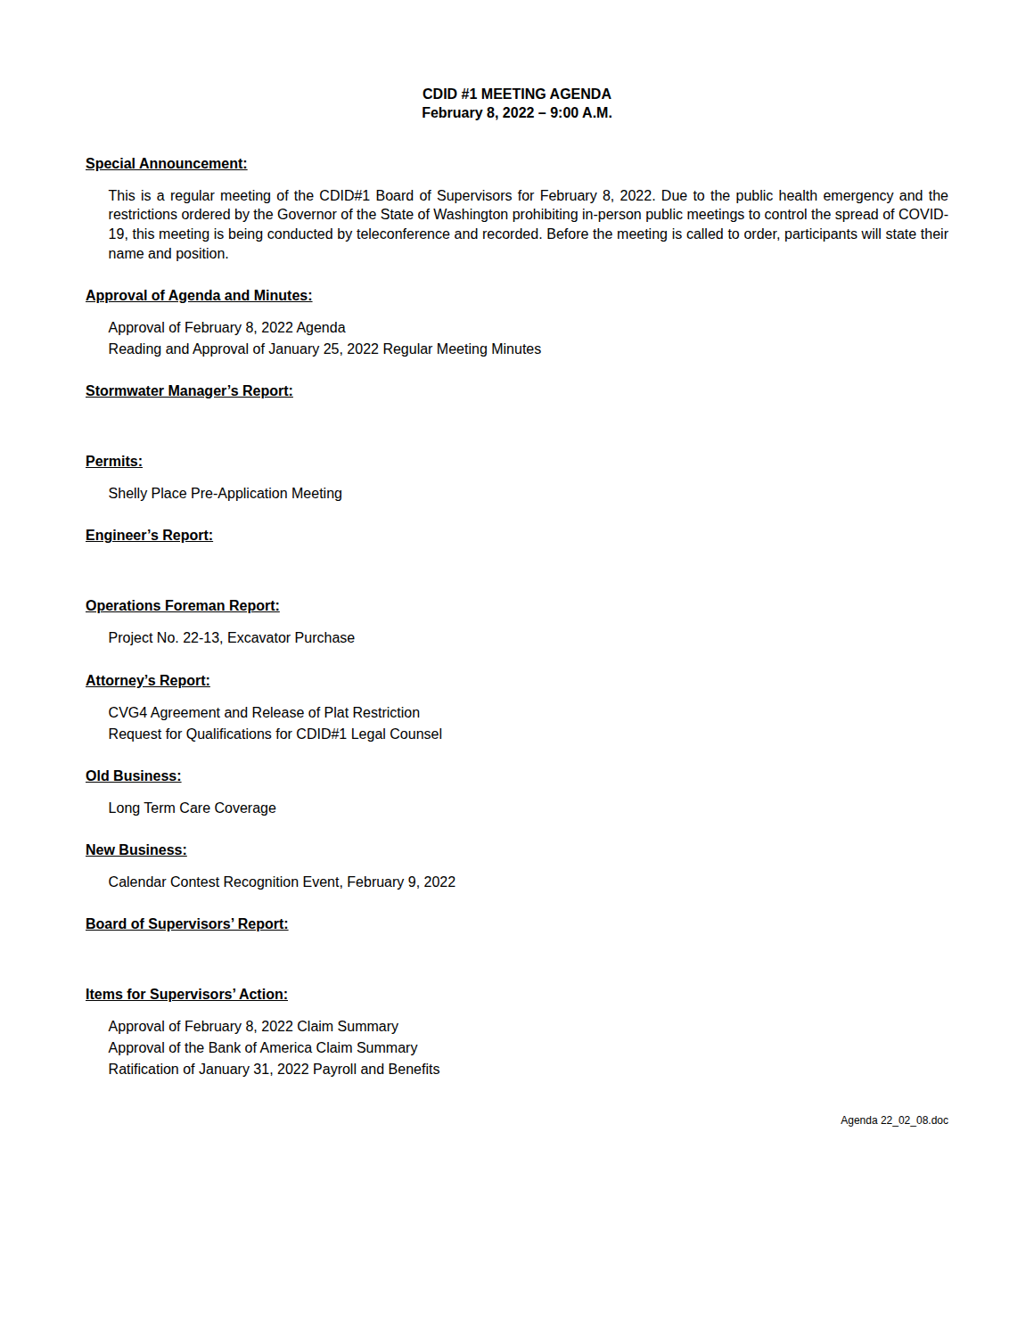CDID #1 MEETING AGENDA
February 8, 2022 – 9:00 A.M.
Special Announcement:
This is a regular meeting of the CDID#1 Board of Supervisors for February 8, 2022. Due to the public health emergency and the restrictions ordered by the Governor of the State of Washington prohibiting in-person public meetings to control the spread of COVID-19, this meeting is being conducted by teleconference and recorded. Before the meeting is called to order, participants will state their name and position.
Approval of Agenda and Minutes:
Approval of February 8, 2022 Agenda
Reading and Approval of January 25, 2022 Regular Meeting Minutes
Stormwater Manager’s Report:
Permits:
Shelly Place Pre-Application Meeting
Engineer’s Report:
Operations Foreman Report:
Project No. 22-13, Excavator Purchase
Attorney’s Report:
CVG4 Agreement and Release of Plat Restriction
Request for Qualifications for CDID#1 Legal Counsel
Old Business:
Long Term Care Coverage
New Business:
Calendar Contest Recognition Event, February 9, 2022
Board of Supervisors’ Report:
Items for Supervisors’ Action:
Approval of February 8, 2022 Claim Summary
Approval of the Bank of America Claim Summary
Ratification of January 31, 2022 Payroll and Benefits
Agenda 22_02_08.doc